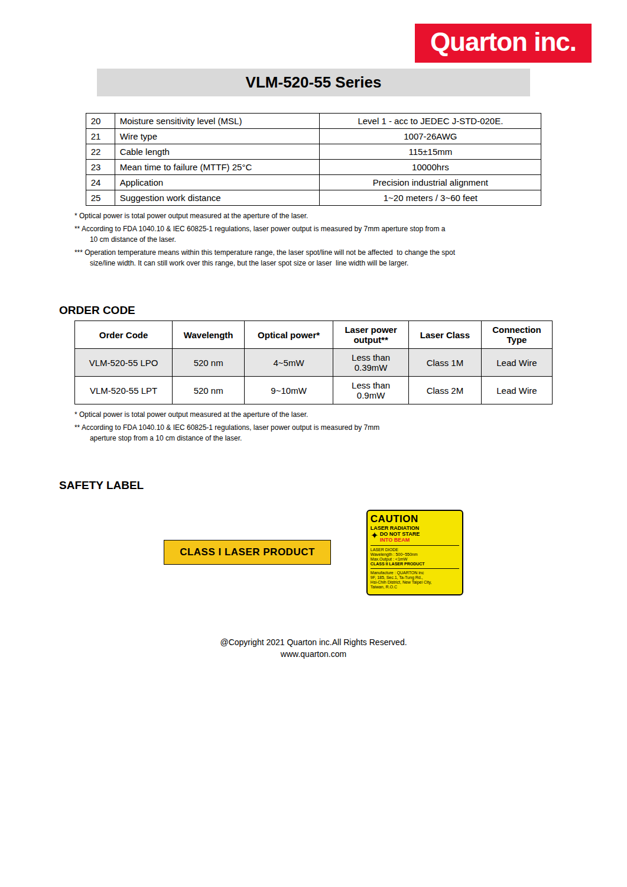Quarton inc.
VLM-520-55 Series
| 20 | Moisture sensitivity level (MSL) | Level 1 - acc to JEDEC J-STD-020E. |
| 21 | Wire type | 1007-26AWG |
| 22 | Cable length | 115±15mm |
| 23 | Mean time to failure (MTTF) 25°C | 10000hrs |
| 24 | Application | Precision industrial alignment |
| 25 | Suggestion work distance | 1~20 meters / 3~60 feet |
* Optical power is total power output measured at the aperture of the laser.
** According to FDA 1040.10 & IEC 60825-1 regulations, laser power output is measured by 7mm aperture stop from a
10 cm distance of the laser.
*** Operation temperature means within this temperature range, the laser spot/line will not be affected to change the spot
size/line width. It can still work over this range, but the laser spot size or laser line width will be larger.
ORDER CODE
| Order Code | Wavelength | Optical power* | Laser power output** | Laser Class | Connection Type |
| --- | --- | --- | --- | --- | --- |
| VLM-520-55 LPO | 520 nm | 4~5mW | Less than 0.39mW | Class 1M | Lead Wire |
| VLM-520-55 LPT | 520 nm | 9~10mW | Less than 0.9mW | Class 2M | Lead Wire |
* Optical power is total power output measured at the aperture of the laser.
** According to FDA 1040.10 & IEC 60825-1 regulations, laser power output is measured by 7mm
aperture stop from a 10 cm distance of the laser.
SAFETY LABEL
CLASS I LASER PRODUCT
CAUTION LASER RADIATION ✦ DO NOT STARE INTO BEAM
LASER DIODE
Wavelength : 500~550nm
Max.Output : <1mW
CLASS II LASER PRODUCT
Manufacture : QUARTON inc
9F, 185, Sec.1, Ta-Tung Rd.,
Hsi-Chih District, New Taipei City,
Taiwan, R.O.C
@Copyright 2021 Quarton inc.All Rights Reserved.
www.quarton.com